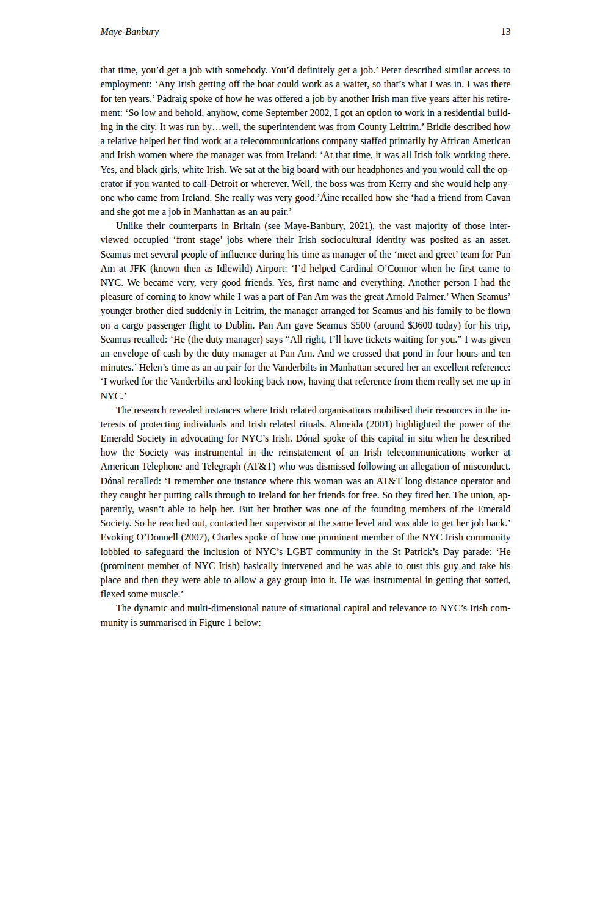Maye-Banbury 13
that time, you’d get a job with somebody. You’d definitely get a job.’ Peter described similar access to employment: ‘Any Irish getting off the boat could work as a waiter, so that’s what I was in. I was there for ten years.’ Pádraig spoke of how he was offered a job by another Irish man five years after his retirement: ‘So low and behold, anyhow, come September 2002, I got an option to work in a residential building in the city. It was run by…well, the superintendent was from County Leitrim.’ Bridie described how a relative helped her find work at a telecommunications company staffed primarily by African American and Irish women where the manager was from Ireland: ‘At that time, it was all Irish folk working there. Yes, and black girls, white Irish. We sat at the big board with our headphones and you would call the operator if you wanted to call-Detroit or wherever. Well, the boss was from Kerry and she would help anyone who came from Ireland. She really was very good.’Áine recalled how she ‘had a friend from Cavan and she got me a job in Manhattan as an au pair.’
Unlike their counterparts in Britain (see Maye-Banbury, 2021), the vast majority of those interviewed occupied ‘front stage’ jobs where their Irish sociocultural identity was posited as an asset. Seamus met several people of influence during his time as manager of the ‘meet and greet’ team for Pan Am at JFK (known then as Idlewild) Airport: ‘I’d helped Cardinal O’Connor when he first came to NYC. We became very, very good friends. Yes, first name and everything. Another person I had the pleasure of coming to know while I was a part of Pan Am was the great Arnold Palmer.’ When Seamus’ younger brother died suddenly in Leitrim, the manager arranged for Seamus and his family to be flown on a cargo passenger flight to Dublin. Pan Am gave Seamus $500 (around $3600 today) for his trip, Seamus recalled: ‘He (the duty manager) says “All right, I’ll have tickets waiting for you.” I was given an envelope of cash by the duty manager at Pan Am. And we crossed that pond in four hours and ten minutes.’ Helen’s time as an au pair for the Vanderbilts in Manhattan secured her an excellent reference: ‘I worked for the Vanderbilts and looking back now, having that reference from them really set me up in NYC.’
The research revealed instances where Irish related organisations mobilised their resources in the interests of protecting individuals and Irish related rituals. Almeida (2001) highlighted the power of the Emerald Society in advocating for NYC’s Irish. Dónal spoke of this capital in situ when he described how the Society was instrumental in the reinstatement of an Irish telecommunications worker at American Telephone and Telegraph (AT&T) who was dismissed following an allegation of misconduct. Dónal recalled: ‘I remember one instance where this woman was an AT&T long distance operator and they caught her putting calls through to Ireland for her friends for free. So they fired her. The union, apparently, wasn’t able to help her. But her brother was one of the founding members of the Emerald Society. So he reached out, contacted her supervisor at the same level and was able to get her job back.’ Evoking O’Donnell (2007), Charles spoke of how one prominent member of the NYC Irish community lobbied to safeguard the inclusion of NYC’s LGBT community in the St Patrick’s Day parade: ‘He (prominent member of NYC Irish) basically intervened and he was able to oust this guy and take his place and then they were able to allow a gay group into it. He was instrumental in getting that sorted, flexed some muscle.’
The dynamic and multi-dimensional nature of situational capital and relevance to NYC’s Irish community is summarised in Figure 1 below: